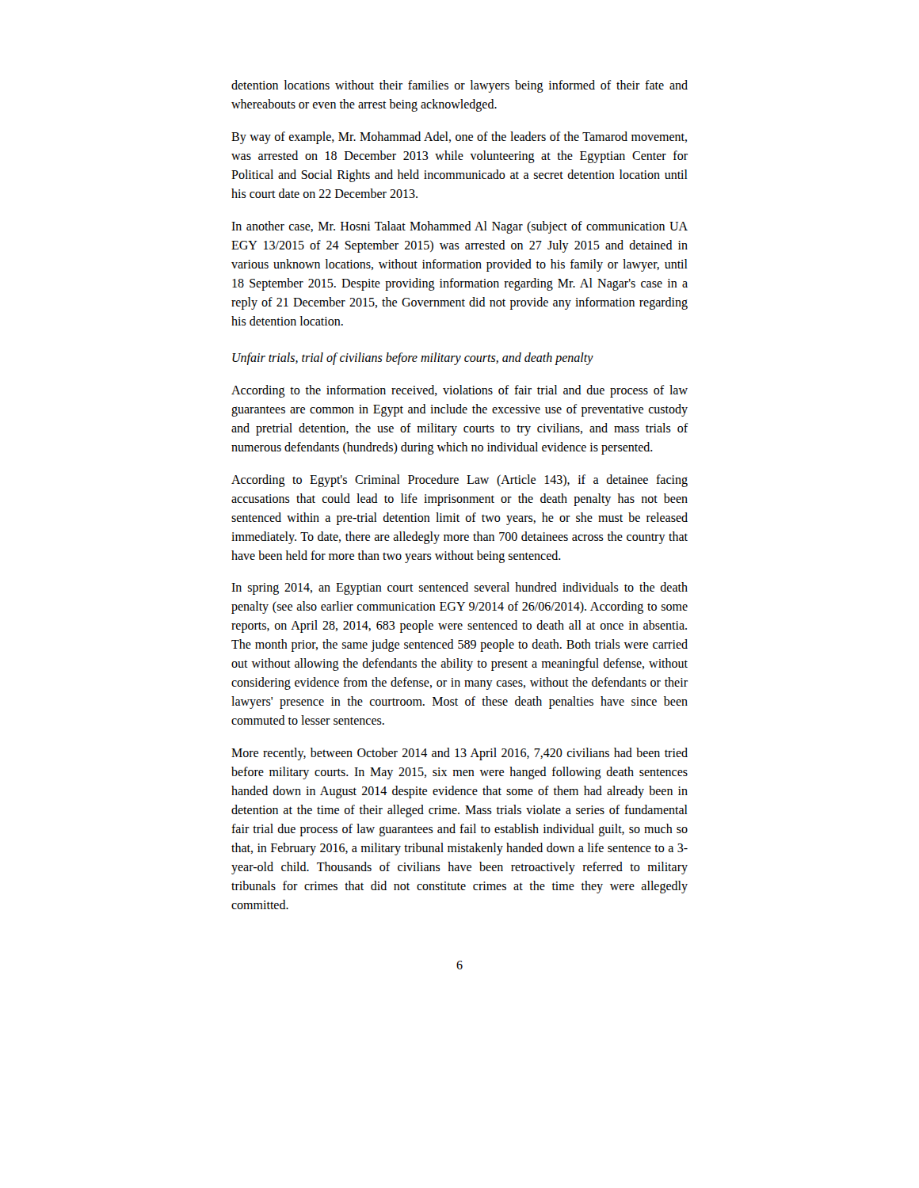detention locations without their families or lawyers being informed of their fate and whereabouts or even the arrest being acknowledged.
By way of example, Mr. Mohammad Adel, one of the leaders of the Tamarod movement, was arrested on 18 December 2013 while volunteering at the Egyptian Center for Political and Social Rights and held incommunicado at a secret detention location until his court date on 22 December 2013.
In another case, Mr. Hosni Talaat Mohammed Al Nagar (subject of communication UA EGY 13/2015 of 24 September 2015) was arrested on 27 July 2015 and detained in various unknown locations, without information provided to his family or lawyer, until 18 September 2015. Despite providing information regarding Mr. Al Nagar's case in a reply of 21 December 2015, the Government did not provide any information regarding his detention location.
Unfair trials, trial of civilians before military courts, and death penalty
According to the information received, violations of fair trial and due process of law guarantees are common in Egypt and include the excessive use of preventative custody and pretrial detention, the use of military courts to try civilians, and mass trials of numerous defendants (hundreds) during which no individual evidence is persented.
According to Egypt's Criminal Procedure Law (Article 143), if a detainee facing accusations that could lead to life imprisonment or the death penalty has not been sentenced within a pre-trial detention limit of two years, he or she must be released immediately. To date, there are alledegly more than 700 detainees across the country that have been held for more than two years without being sentenced.
In spring 2014, an Egyptian court sentenced several hundred individuals to the death penalty (see also earlier communication EGY 9/2014 of 26/06/2014). According to some reports, on April 28, 2014, 683 people were sentenced to death all at once in absentia. The month prior, the same judge sentenced 589 people to death. Both trials were carried out without allowing the defendants the ability to present a meaningful defense, without considering evidence from the defense, or in many cases, without the defendants or their lawyers' presence in the courtroom. Most of these death penalties have since been commuted to lesser sentences.
More recently, between October 2014 and 13 April 2016, 7,420 civilians had been tried before military courts. In May 2015, six men were hanged following death sentences handed down in August 2014 despite evidence that some of them had already been in detention at the time of their alleged crime. Mass trials violate a series of fundamental fair trial due process of law guarantees and fail to establish individual guilt, so much so that, in February 2016, a military tribunal mistakenly handed down a life sentence to a 3-year-old child. Thousands of civilians have been retroactively referred to military tribunals for crimes that did not constitute crimes at the time they were allegedly committed.
6